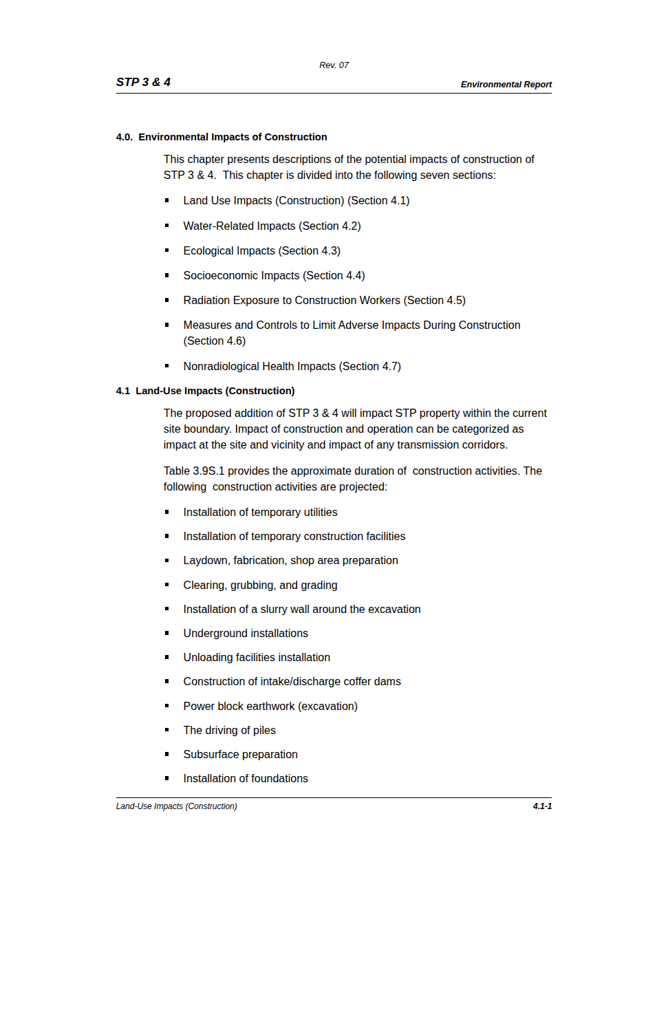Rev. 07
STP 3 & 4
Environmental Report
4.0. Environmental Impacts of Construction
This chapter presents descriptions of the potential impacts of construction of STP 3 & 4. This chapter is divided into the following seven sections:
Land Use Impacts (Construction) (Section 4.1)
Water-Related Impacts (Section 4.2)
Ecological Impacts (Section 4.3)
Socioeconomic Impacts (Section 4.4)
Radiation Exposure to Construction Workers (Section 4.5)
Measures and Controls to Limit Adverse Impacts During Construction (Section 4.6)
Nonradiological Health Impacts (Section 4.7)
4.1 Land-Use Impacts (Construction)
The proposed addition of STP 3 & 4 will impact STP property within the current site boundary. Impact of construction and operation can be categorized as impact at the site and vicinity and impact of any transmission corridors.
Table 3.9S.1 provides the approximate duration of construction activities. The following construction activities are projected:
Installation of temporary utilities
Installation of temporary construction facilities
Laydown, fabrication, shop area preparation
Clearing, grubbing, and grading
Installation of a slurry wall around the excavation
Underground installations
Unloading facilities installation
Construction of intake/discharge coffer dams
Power block earthwork (excavation)
The driving of piles
Subsurface preparation
Installation of foundations
Land-Use Impacts (Construction)
4.1-1